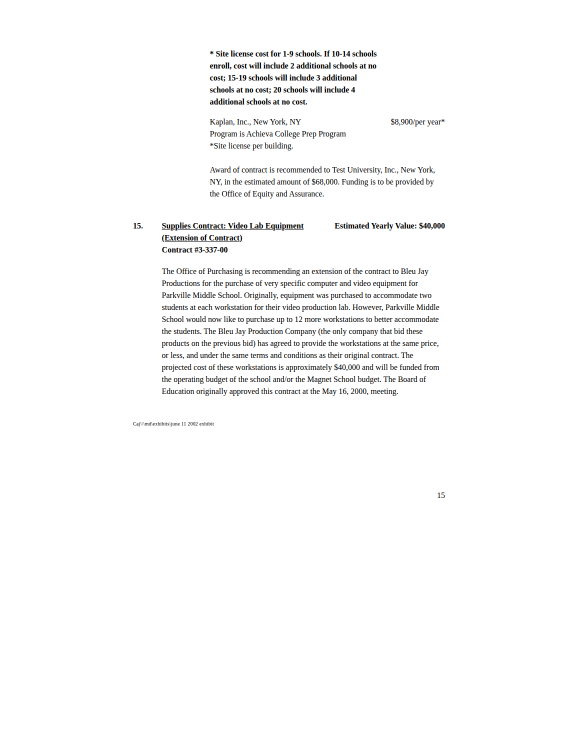* Site license cost for 1-9 schools. If 10-14 schools enroll, cost will include 2 additional schools at no cost; 15-19 schools will include 3 additional schools at no cost; 20 schools will include 4 additional schools at no cost.
Kaplan, Inc., New York, NY
Program is Achieva College Prep Program
*Site license per building.
$8,900/per year*
Award of contract is recommended to Test University, Inc., New York, NY, in the estimated amount of $68,000. Funding is to be provided by the Office of Equity and Assurance.
15.
Supplies Contract: Video Lab Equipment (Extension of Contract)
Estimated Yearly Value: $40,000
Contract #3-337-00
The Office of Purchasing is recommending an extension of the contract to Bleu Jay Productions for the purchase of very specific computer and video equipment for Parkville Middle School. Originally, equipment was purchased to accommodate two students at each workstation for their video production lab. However, Parkville Middle School would now like to purchase up to 12 more workstations to better accommodate the students. The Bleu Jay Production Company (the only company that bid these products on the previous bid) has agreed to provide the workstations at the same price, or less, and under the same terms and conditions as their original contract. The projected cost of these workstations is approximately $40,000 and will be funded from the operating budget of the school and/or the Magnet School budget. The Board of Education originally approved this contract at the May 16, 2000, meeting.
Caj\\\md\exhibits\june 11 2002 exhibit
15